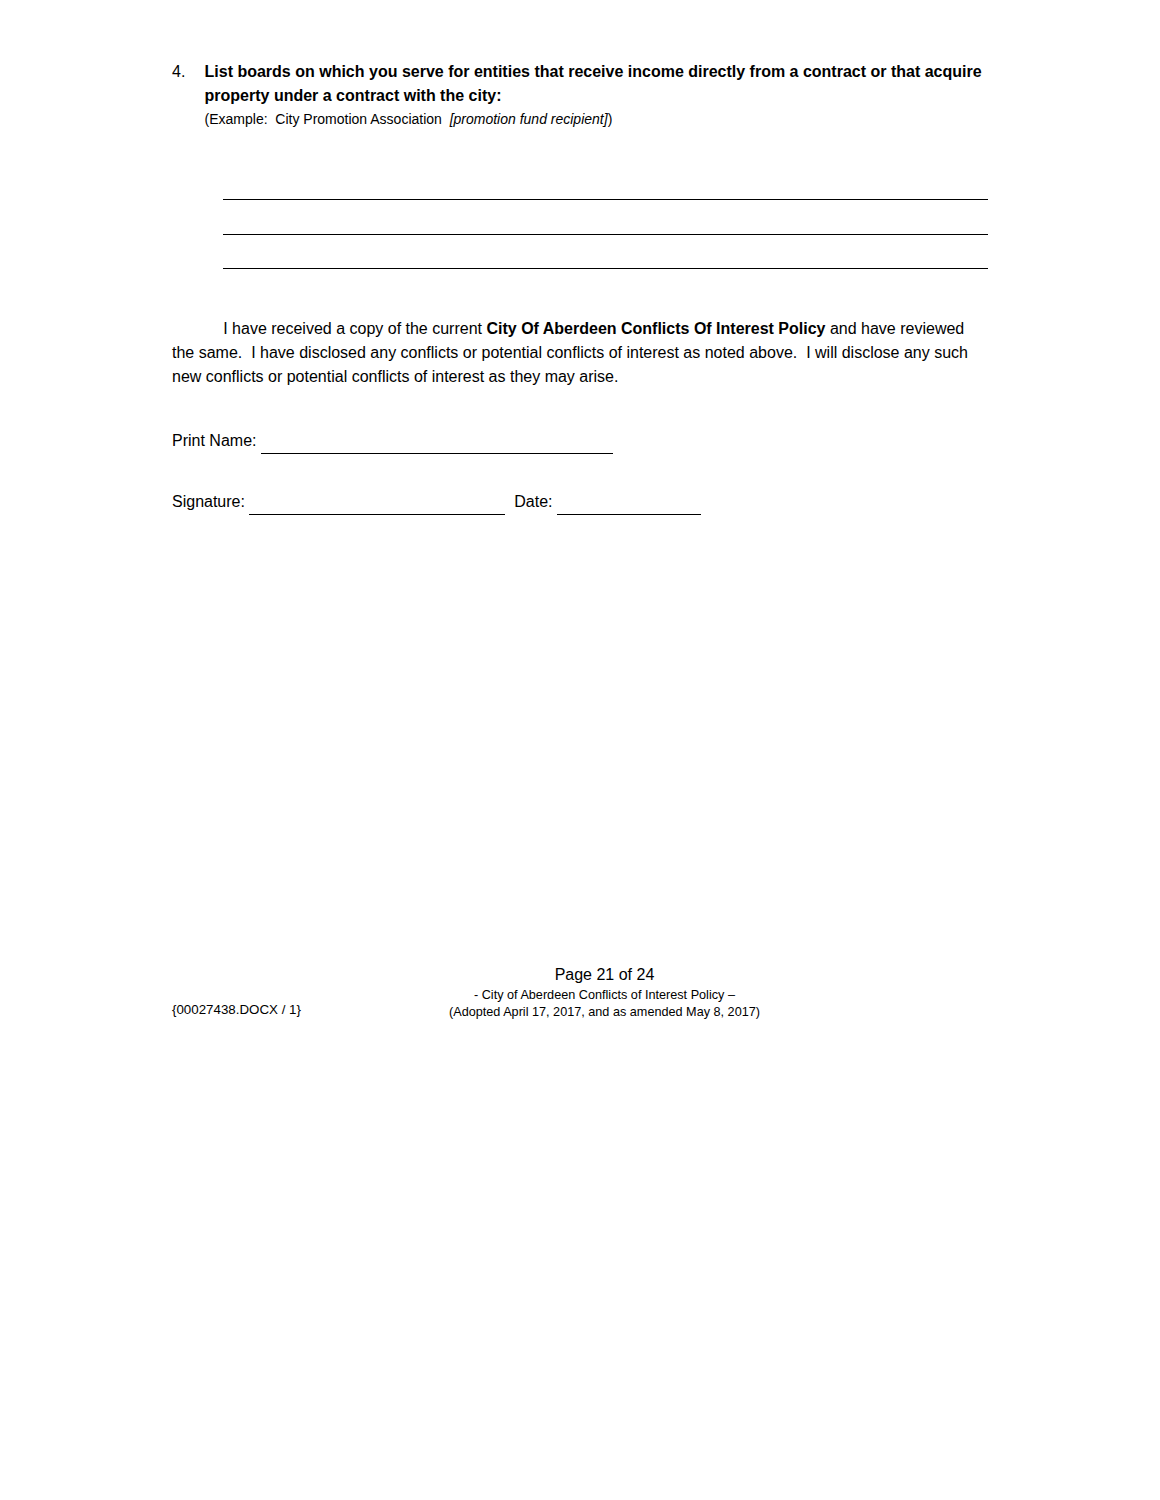4.
List boards on which you serve for entities that receive income directly from a contract or that acquire property under a contract with the city:
(Example: City Promotion Association [promotion fund recipient])
I have received a copy of the current City Of Aberdeen Conflicts Of Interest Policy and have reviewed the same. I have disclosed any conflicts or potential conflicts of interest as noted above. I will disclose any such new conflicts or potential conflicts of interest as they may arise.
Print Name:
Signature: Date:
{00027438.DOCX / 1}
Page 21 of 24
- City of Aberdeen Conflicts of Interest Policy –
(Adopted April 17, 2017, and as amended May 8, 2017)